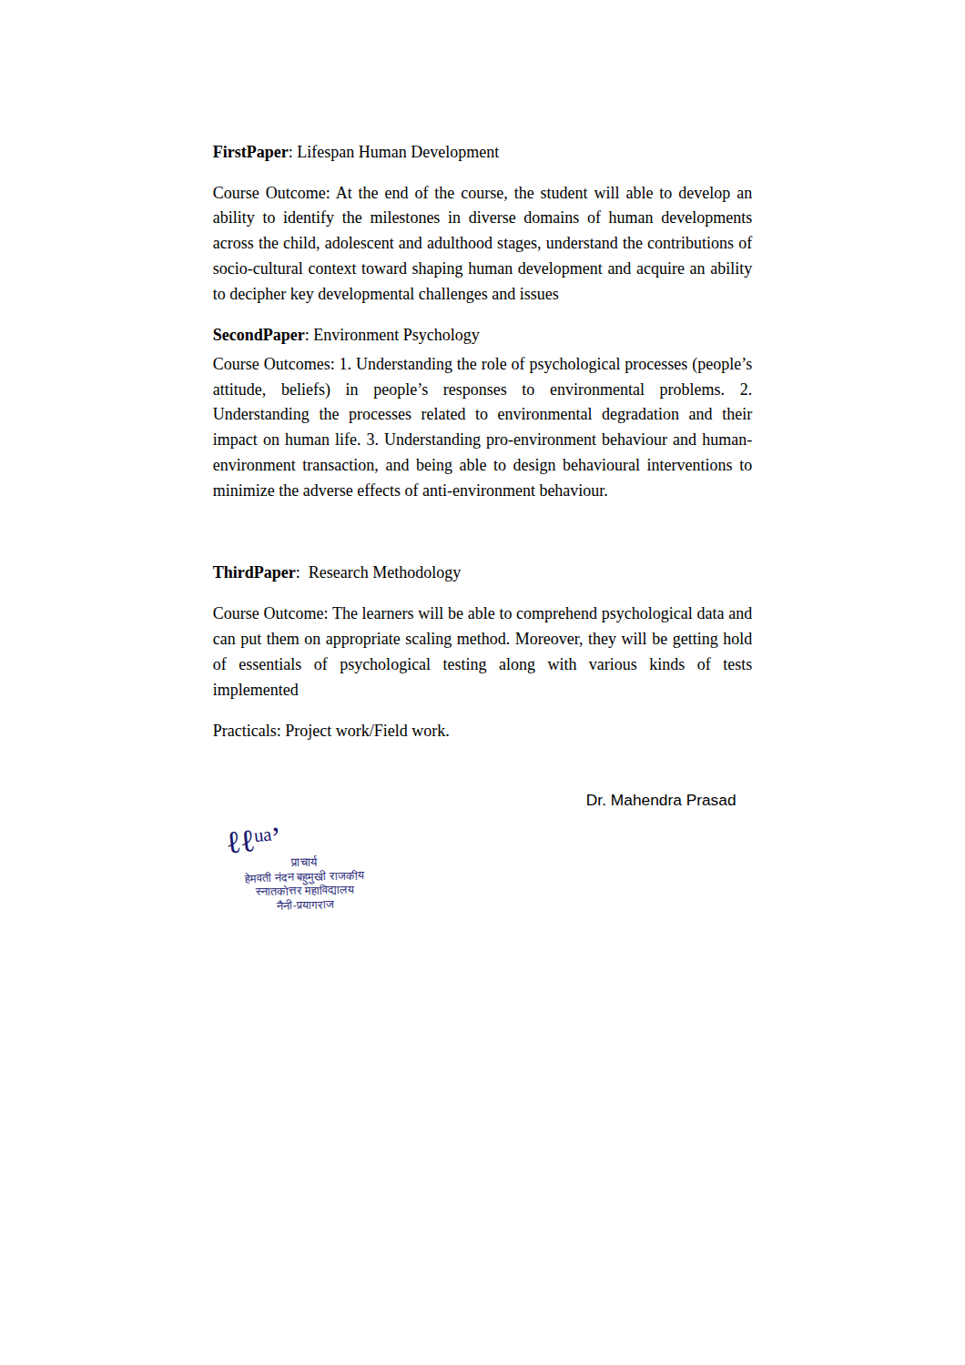FirstPaper: Lifespan Human Development
Course Outcome: At the end of the course, the student will able to develop an ability to identify the milestones in diverse domains of human developments across the child, adolescent and adulthood stages, understand the contributions of socio-cultural context toward shaping human development and acquire an ability to decipher key developmental challenges and issues
SecondPaper: Environment Psychology
Course Outcomes: 1. Understanding the role of psychological processes (people’s attitude, beliefs) in people’s responses to environmental problems. 2. Understanding the processes related to environmental degradation and their impact on human life. 3. Understanding pro-environment behaviour and human-environment transaction, and being able to design behavioural interventions to minimize the adverse effects of anti-environment behaviour.
ThirdPaper: Research Methodology
Course Outcome: The learners will be able to comprehend psychological data and can put them on appropriate scaling method. Moreover, they will be getting hold of essentials of psychological testing along with various kinds of tests implemented
Practicals: Project work/Field work.
Dr. Mahendra Prasad
ℓℓᵘᵃʼ
प्राचार्य
हेमवती नंदन बहुमुखी राजकीय
स्नातकोत्तर महाविद्यालय
नैनी-प्रयागराज